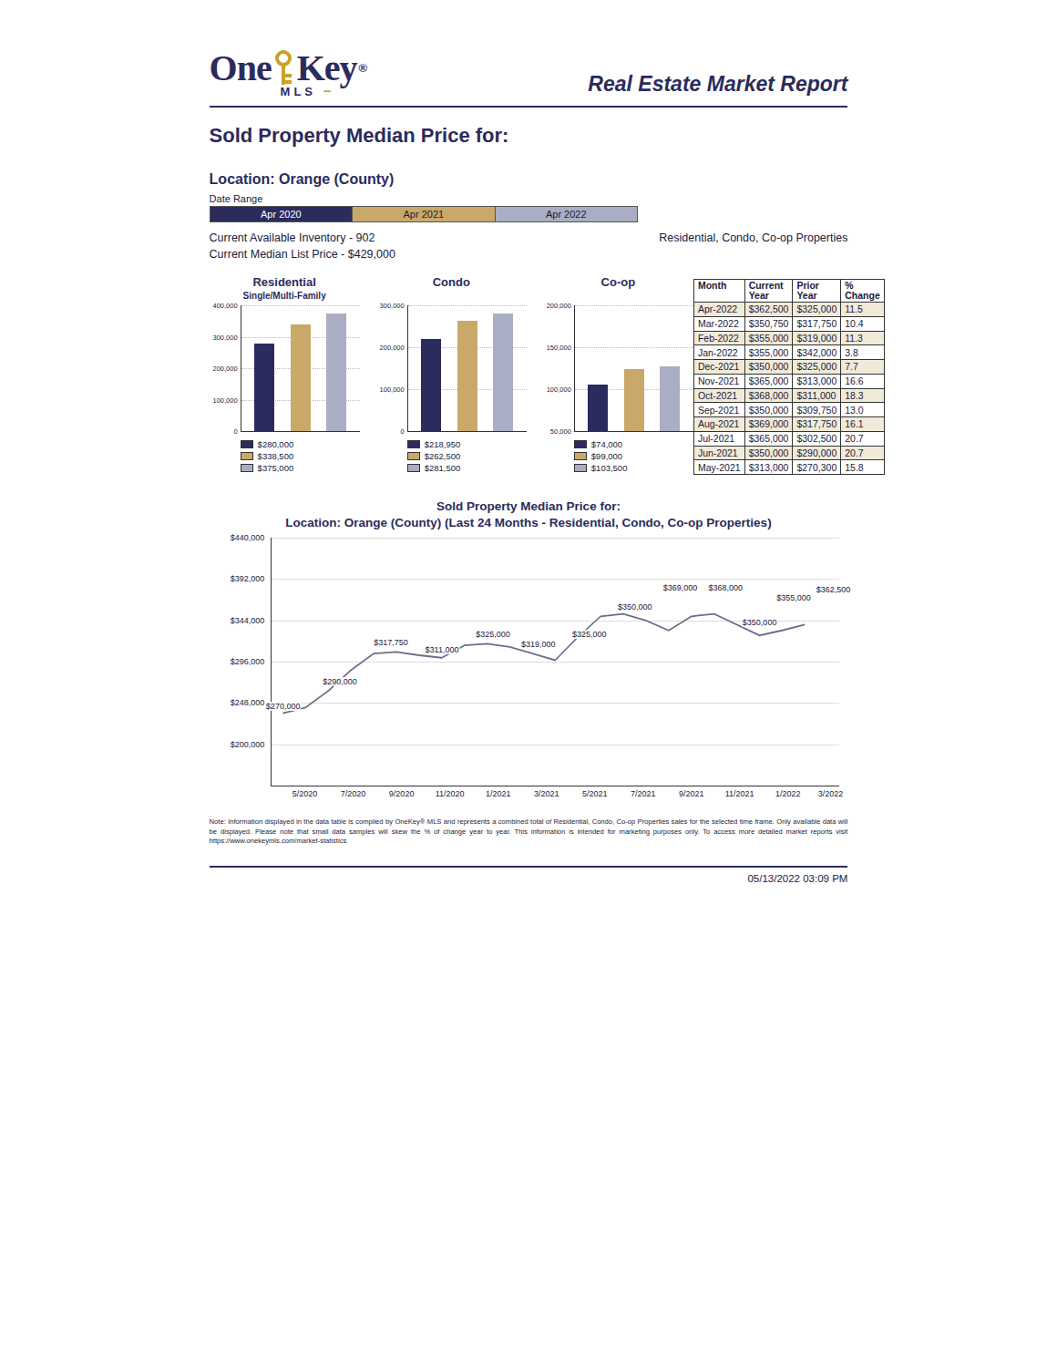One Key®
MLS −
Real Estate Market Report
Sold Property Median Price for:
Location: Orange (County)
Date Range
Apr 2020
Apr 2021
Apr 2022
Current Available Inventory - 902
Current Median List Price - $429,000
Residential, Condo, Co-op Properties
Residential
Single/Multi-Family
400,000 300,000 200,000 100,000 0
$280,000
$338,500
$375,000
Condo
300,000 200,000 100,000 0
$218,950
$262,500
$281,500
Co-op
200,000 150,000 100,000 50,000
$74,000
$99,000
$103,500
| Month | Current Year | Prior Year | % Change |
| --- | --- | --- | --- |
| Apr-2022 | $362,500 | $325,000 | 11.5 |
| Mar-2022 | $350,750 | $317,750 | 10.4 |
| Feb-2022 | $355,000 | $319,000 | 11.3 |
| Jan-2022 | $355,000 | $342,000 | 3.8 |
| Dec-2021 | $350,000 | $325,000 | 7.7 |
| Nov-2021 | $365,000 | $313,000 | 16.6 |
| Oct-2021 | $368,000 | $311,000 | 18.3 |
| Sep-2021 | $350,000 | $309,750 | 13.0 |
| Aug-2021 | $369,000 | $317,750 | 16.1 |
| Jul-2021 | $365,000 | $302,500 | 20.7 |
| Jun-2021 | $350,000 | $290,000 | 20.7 |
| May-2021 | $313,000 | $270,300 | 15.8 |
Sold Property Median Price for:
Location: Orange (County) (Last 24 Months - Residential, Condo, Co-op Properties)
$440,000 $392,000 $344,000 $296,000 $248,000 $200,000
$270,000
$290,000
$317,750
$311,000
$325,000
$319,000
$325,000
$350,000
$369,000
$368,000
$350,000
$355,000
$362,500
5/2020 7/2020 9/2020 11/2020 1/2021 3/2021 5/2021 7/2021 9/2021 11/2021 1/2022 3/2022
Note: Information displayed in the data table is compiled by OneKey® MLS and represents a combined total of Residential, Condo, Co-op Properties sales for the selected time frame. Only available data will be displayed. Please note that small data samples will skew the % of change year to year. This information is intended for marketing purposes only. To access more detailed market reports visit https://www.onekeymls.com/market-statistics
05/13/2022 03:09 PM